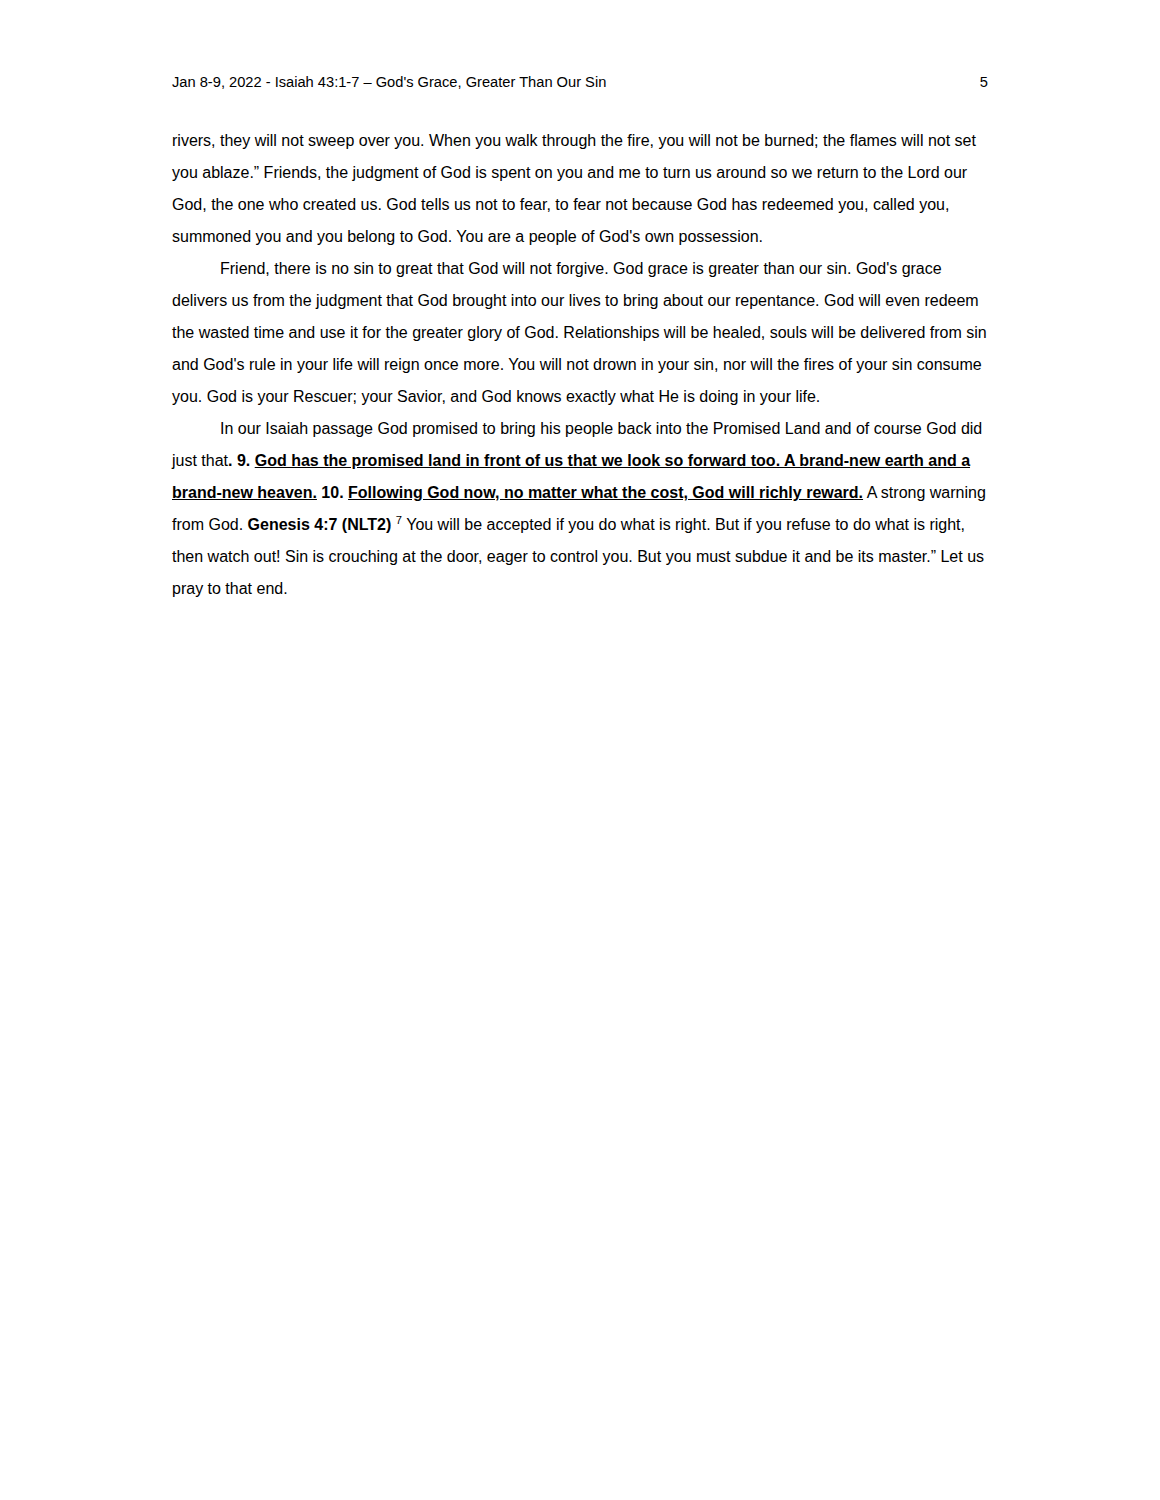Jan 8-9, 2022 - Isaiah 43:1-7 – God's Grace, Greater Than Our Sin
5
rivers, they will not sweep over you. When you walk through the fire, you will not be burned; the flames will not set you ablaze.” Friends, the judgment of God is spent on you and me to turn us around so we return to the Lord our God, the one who created us. God tells us not to fear, to fear not because God has redeemed you, called you, summoned you and you belong to God. You are a people of God's own possession.
Friend, there is no sin to great that God will not forgive. God grace is greater than our sin. God's grace delivers us from the judgment that God brought into our lives to bring about our repentance. God will even redeem the wasted time and use it for the greater glory of God. Relationships will be healed, souls will be delivered from sin and God's rule in your life will reign once more. You will not drown in your sin, nor will the fires of your sin consume you. God is your Rescuer; your Savior, and God knows exactly what He is doing in your life.
In our Isaiah passage God promised to bring his people back into the Promised Land and of course God did just that. 9. God has the promised land in front of us that we look so forward too. A brand-new earth and a brand-new heaven. 10. Following God now, no matter what the cost, God will richly reward. A strong warning from God. Genesis 4:7 (NLT2) 7 You will be accepted if you do what is right. But if you refuse to do what is right, then watch out! Sin is crouching at the door, eager to control you. But you must subdue it and be its master.” Let us pray to that end.